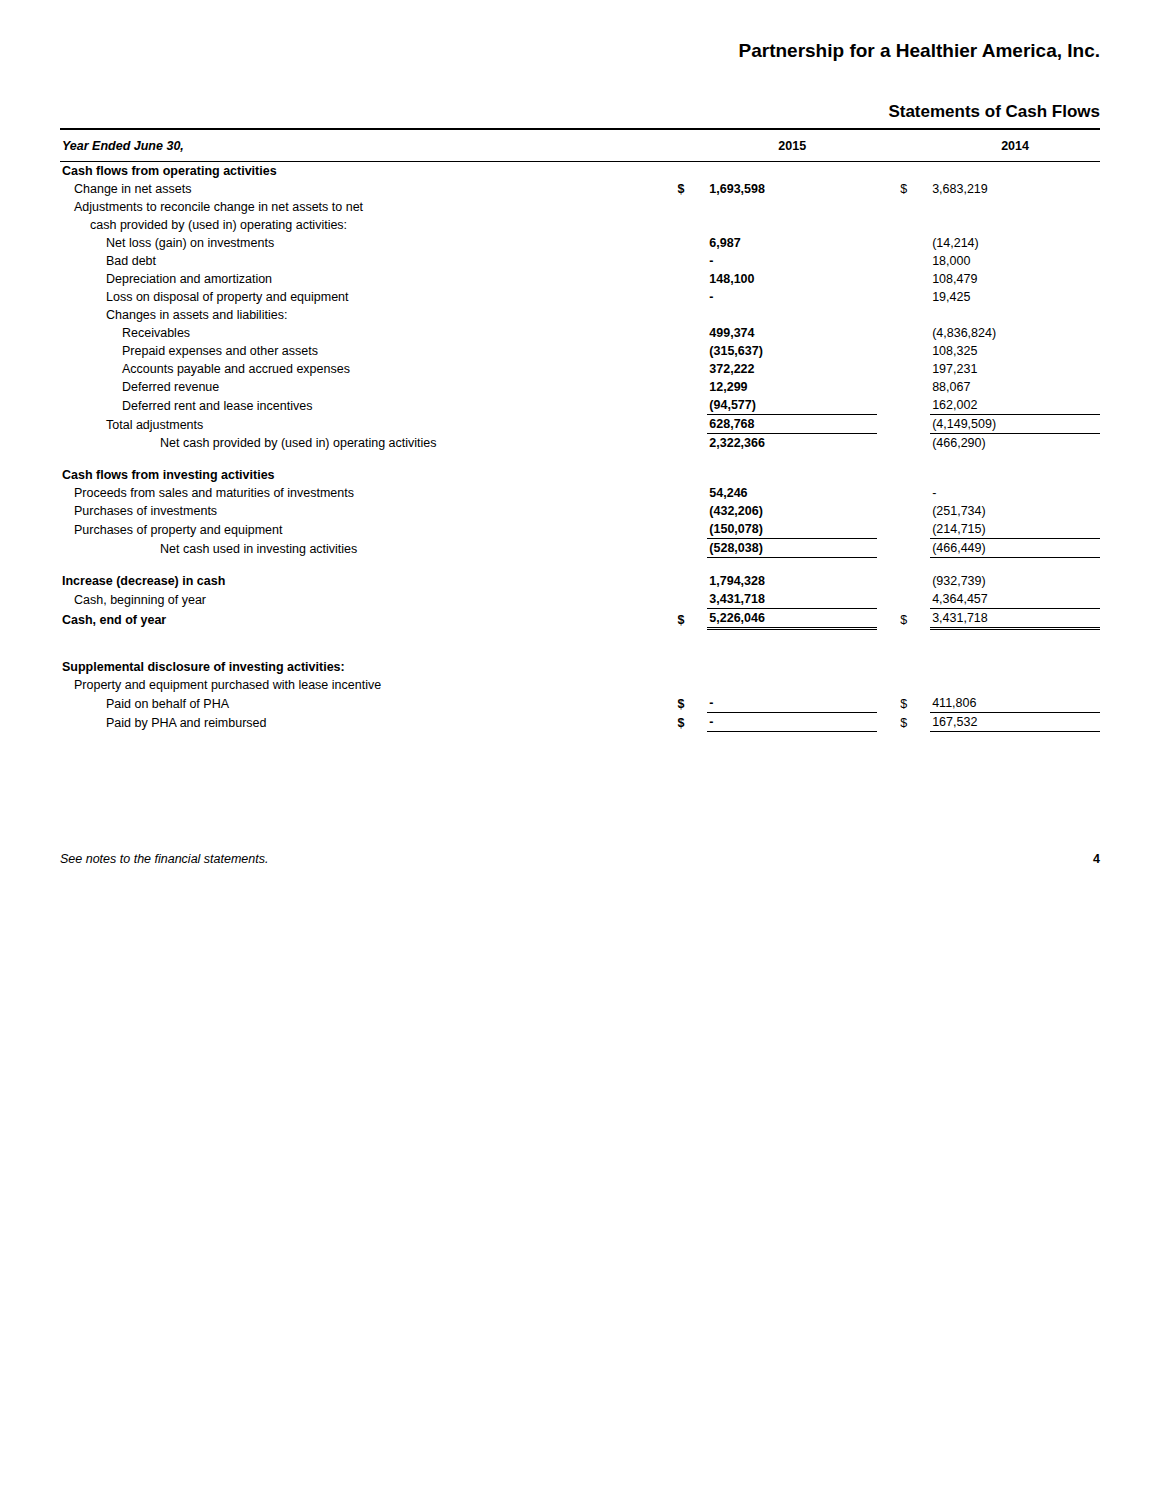Partnership for a Healthier America, Inc.
Statements of Cash Flows
| Year Ended June 30, | | 2015 | | | 2014 |
| Cash flows from operating activities | | | | | |
| Change in net assets | $ | 1,693,598 | | $ | 3,683,219 |
| Adjustments to reconcile change in net assets to net | | | | | |
| cash provided by (used in) operating activities: | | | | | |
| Net loss (gain) on investments | | 6,987 | | | (14,214) |
| Bad debt | | - | | | 18,000 |
| Depreciation and amortization | | 148,100 | | | 108,479 |
| Loss on disposal of property and equipment | | - | | | 19,425 |
| Changes in assets and liabilities: | | | | | |
| Receivables | | 499,374 | | | (4,836,824) |
| Prepaid expenses and other assets | | (315,637) | | | 108,325 |
| Accounts payable and accrued expenses | | 372,222 | | | 197,231 |
| Deferred revenue | | 12,299 | | | 88,067 |
| Deferred rent and lease incentives | | (94,577) | | | 162,002 |
| Total adjustments | | 628,768 | | | (4,149,509) |
| Net cash provided by (used in) operating activities | | 2,322,366 | | | (466,290) |
| Cash flows from investing activities | | | | | |
| Proceeds from sales and maturities of investments | | 54,246 | | | - |
| Purchases of investments | | (432,206) | | | (251,734) |
| Purchases of property and equipment | | (150,078) | | | (214,715) |
| Net cash used in investing activities | | (528,038) | | | (466,449) |
| Increase (decrease) in cash | | 1,794,328 | | | (932,739) |
| Cash, beginning of year | | 3,431,718 | | | 4,364,457 |
| Cash, end of year | $ | 5,226,046 | | $ | 3,431,718 |
| Supplemental disclosure of investing activities: | | | | | |
| Property and equipment purchased with lease incentive | | | | | |
| Paid on behalf of PHA | $ | - | | $ | 411,806 |
| Paid by PHA and reimbursed | $ | - | | $ | 167,532 |
See notes to the financial statements. 4